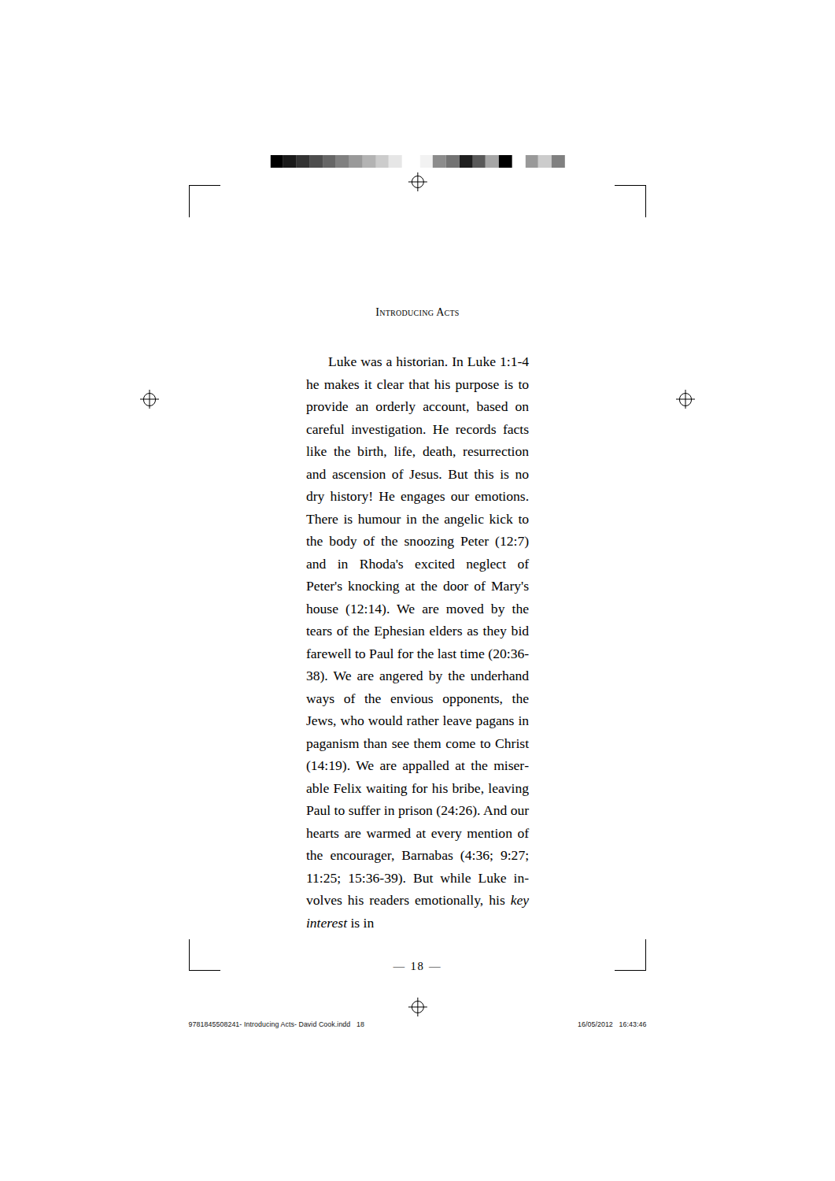Introducing Acts
Luke was a historian. In Luke 1:1-4 he makes it clear that his purpose is to provide an orderly account, based on careful investigation. He records facts like the birth, life, death, resurrection and ascension of Jesus. But this is no dry history! He engages our emotions. There is humour in the angelic kick to the body of the snoozing Peter (12:7) and in Rhoda's excited neglect of Peter's knocking at the door of Mary's house (12:14). We are moved by the tears of the Ephesian elders as they bid farewell to Paul for the last time (20:36-38). We are angered by the underhand ways of the envious opponents, the Jews, who would rather leave pagans in paganism than see them come to Christ (14:19). We are appalled at the miserable Felix waiting for his bribe, leaving Paul to suffer in prison (24:26). And our hearts are warmed at every mention of the encourager, Barnabas (4:36; 9:27; 11:25; 15:36-39). But while Luke involves his readers emotionally, his key interest is in
— 18 —
9781845508241- Introducing Acts- David Cook.indd 18 16/05/2012 16:43:46